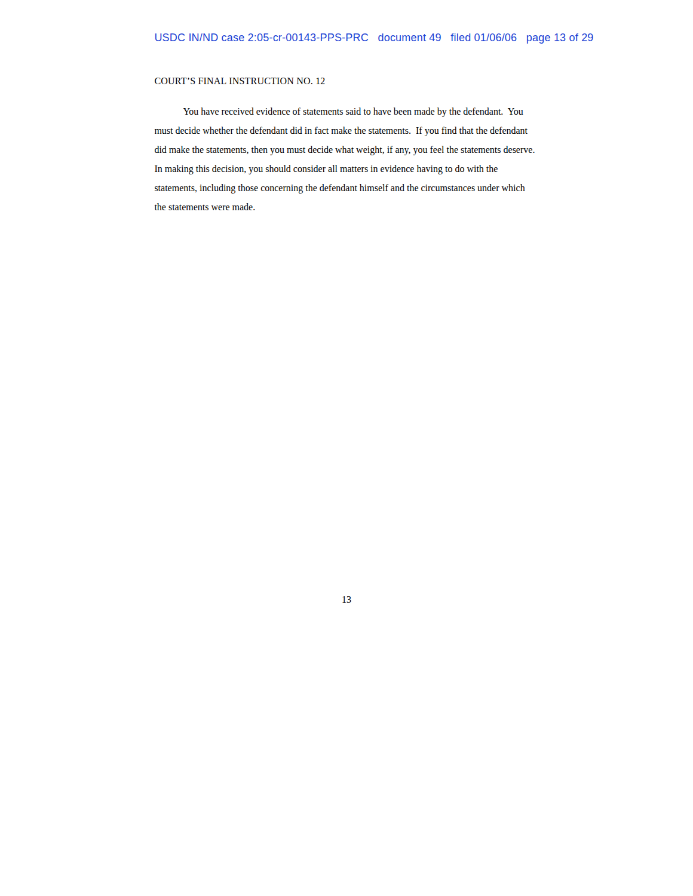USDC IN/ND case 2:05-cr-00143-PPS-PRC document 49 filed 01/06/06 page 13 of 29
COURT’S FINAL INSTRUCTION NO. 12
You have received evidence of statements said to have been made by the defendant. You must decide whether the defendant did in fact make the statements. If you find that the defendant did make the statements, then you must decide what weight, if any, you feel the statements deserve. In making this decision, you should consider all matters in evidence having to do with the statements, including those concerning the defendant himself and the circumstances under which the statements were made.
13